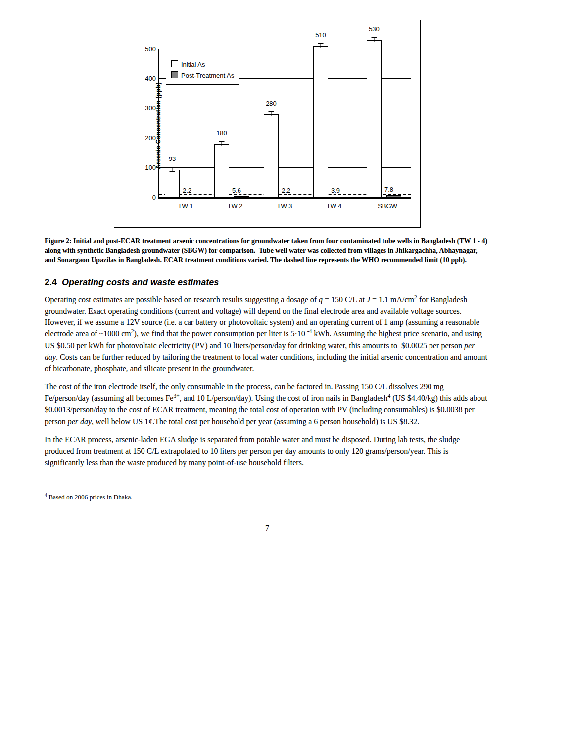Arsenic Concentration (ppb)
0
100
200
300
400
500
Initial As
Post-Treatment As
93
2.2
TW 1
180
5.6
TW 2
280
2.2
TW 3
510
3.9
TW 4
530
7.8
SBGW
Figure 2: Initial and post-ECAR treatment arsenic concentrations for groundwater taken from four contaminated tube wells in Bangladesh (TW 1 - 4) along with synthetic Bangladesh groundwater (SBGW) for comparison. Tube well water was collected from villages in Jhikargachha, Abhaynagar, and Sonargaon Upazilas in Bangladesh. ECAR treatment conditions varied. The dashed line represents the WHO recommended limit (10 ppb).
2.4 Operating costs and waste estimates
Operating cost estimates are possible based on research results suggesting a dosage of q = 150 C/L at J = 1.1 mA/cm2 for Bangladesh groundwater. Exact operating conditions (current and voltage) will depend on the final electrode area and available voltage sources. However, if we assume a 12V source (i.e. a car battery or photovoltaic system) and an operating current of 1 amp (assuming a reasonable electrode area of ~1000 cm2), we find that the power consumption per liter is 5·10 -4 kWh. Assuming the highest price scenario, and using US $0.50 per kWh for photovoltaic electricity (PV) and 10 liters/person/day for drinking water, this amounts to $0.0025 per person per day. Costs can be further reduced by tailoring the treatment to local water conditions, including the initial arsenic concentration and amount of bicarbonate, phosphate, and silicate present in the groundwater.
The cost of the iron electrode itself, the only consumable in the process, can be factored in. Passing 150 C/L dissolves 290 mg Fe/person/day (assuming all becomes Fe3+, and 10 L/person/day). Using the cost of iron nails in Bangladesh4 (US $4.40/kg) this adds about $0.0013/person/day to the cost of ECAR treatment, meaning the total cost of operation with PV (including consumables) is $0.0038 per person per day, well below US 1¢.The total cost per household per year (assuming a 6 person household) is US $8.32.
In the ECAR process, arsenic-laden EGA sludge is separated from potable water and must be disposed. During lab tests, the sludge produced from treatment at 150 C/L extrapolated to 10 liters per person per day amounts to only 120 grams/person/year. This is significantly less than the waste produced by many point-of-use household filters.
4 Based on 2006 prices in Dhaka.
7